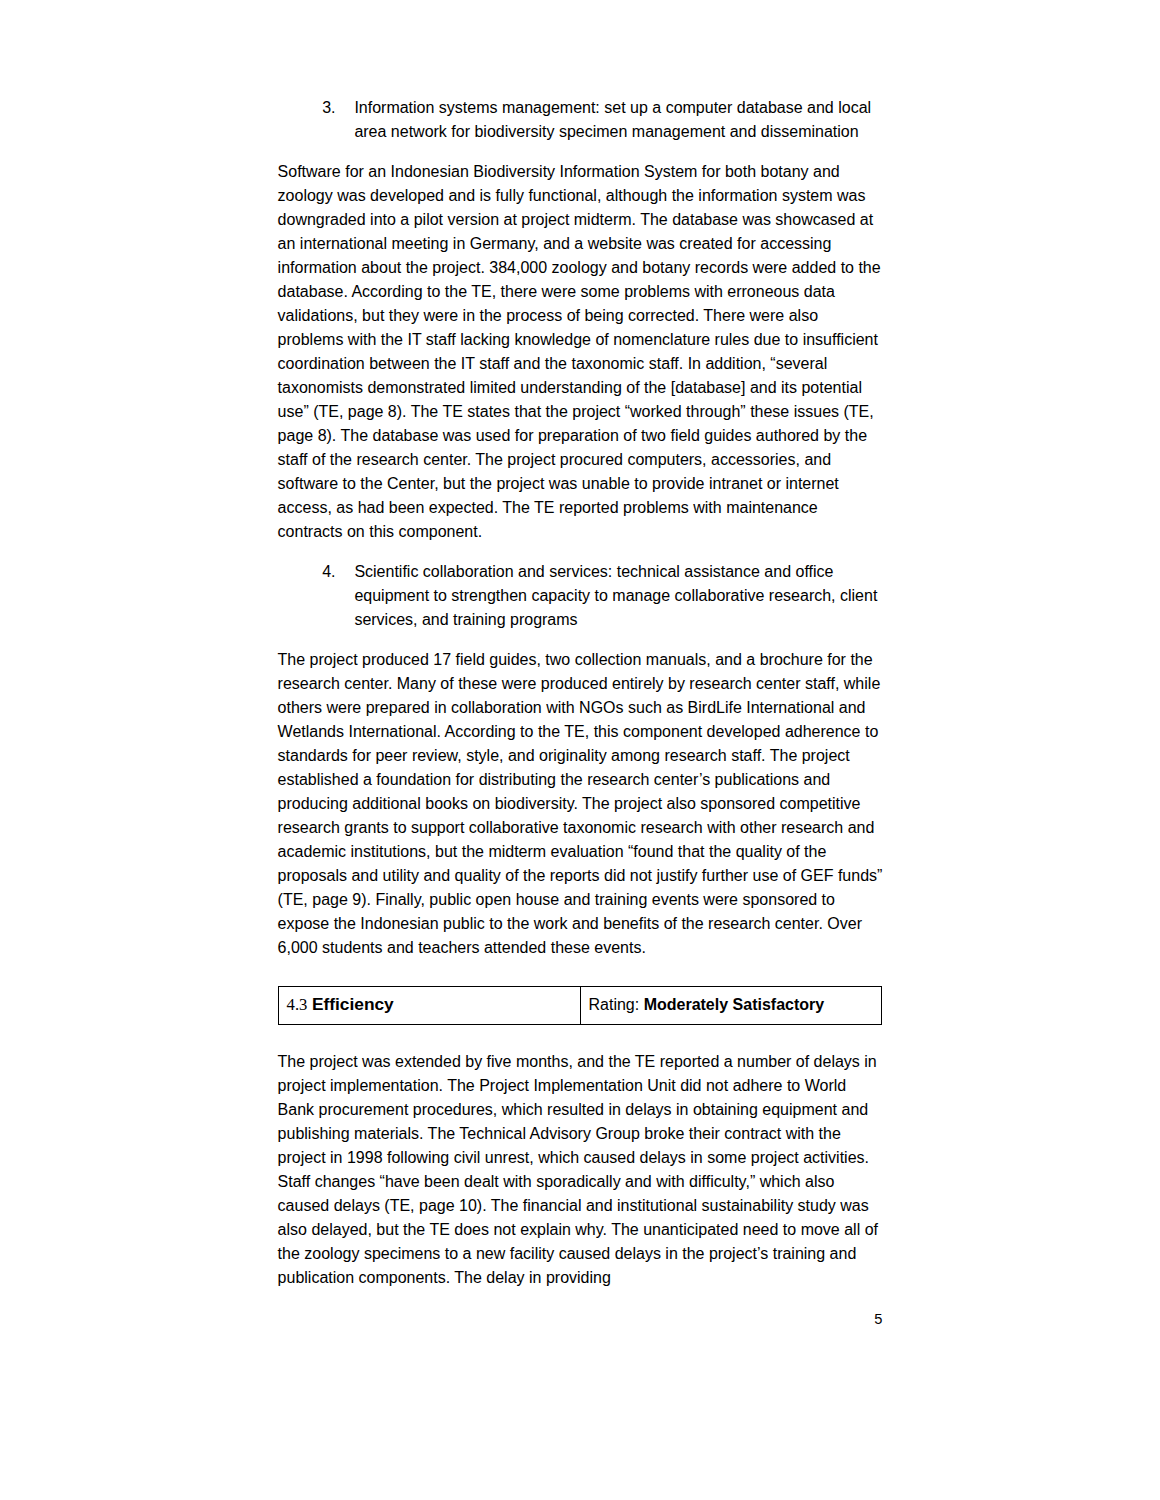Information systems management: set up a computer database and local area network for biodiversity specimen management and dissemination
Software for an Indonesian Biodiversity Information System for both botany and zoology was developed and is fully functional, although the information system was downgraded into a pilot version at project midterm. The database was showcased at an international meeting in Germany, and a website was created for accessing information about the project. 384,000 zoology and botany records were added to the database. According to the TE, there were some problems with erroneous data validations, but they were in the process of being corrected. There were also problems with the IT staff lacking knowledge of nomenclature rules due to insufficient coordination between the IT staff and the taxonomic staff. In addition, “several taxonomists demonstrated limited understanding of the [database] and its potential use” (TE, page 8). The TE states that the project “worked through” these issues (TE, page 8). The database was used for preparation of two field guides authored by the staff of the research center. The project procured computers, accessories, and software to the Center, but the project was unable to provide intranet or internet access, as had been expected. The TE reported problems with maintenance contracts on this component.
Scientific collaboration and services: technical assistance and office equipment to strengthen capacity to manage collaborative research, client services, and training programs
The project produced 17 field guides, two collection manuals, and a brochure for the research center. Many of these were produced entirely by research center staff, while others were prepared in collaboration with NGOs such as BirdLife International and Wetlands International. According to the TE, this component developed adherence to standards for peer review, style, and originality among research staff. The project established a foundation for distributing the research center’s publications and producing additional books on biodiversity. The project also sponsored competitive research grants to support collaborative taxonomic research with other research and academic institutions, but the midterm evaluation “found that the quality of the proposals and utility and quality of the reports did not justify further use of GEF funds” (TE, page 9). Finally, public open house and training events were sponsored to expose the Indonesian public to the work and benefits of the research center. Over 6,000 students and teachers attended these events.
| 4.3 Efficiency | Rating: Moderately Satisfactory |
The project was extended by five months, and the TE reported a number of delays in project implementation. The Project Implementation Unit did not adhere to World Bank procurement procedures, which resulted in delays in obtaining equipment and publishing materials. The Technical Advisory Group broke their contract with the project in 1998 following civil unrest, which caused delays in some project activities. Staff changes “have been dealt with sporadically and with difficulty,” which also caused delays (TE, page 10). The financial and institutional sustainability study was also delayed, but the TE does not explain why. The unanticipated need to move all of the zoology specimens to a new facility caused delays in the project’s training and publication components. The delay in providing
5